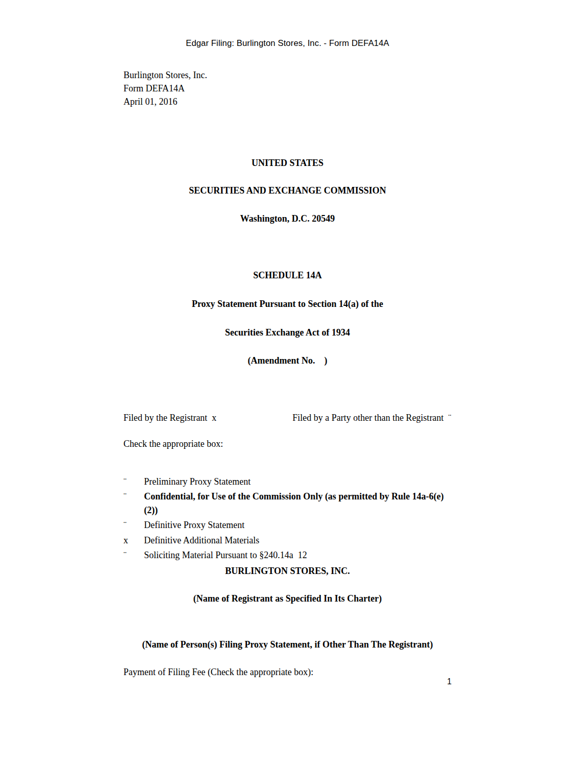Edgar Filing: Burlington Stores, Inc. - Form DEFA14A
Burlington Stores, Inc.
Form DEFA14A
April 01, 2016
UNITED STATES
SECURITIES AND EXCHANGE COMMISSION
Washington, D.C. 20549
SCHEDULE 14A
Proxy Statement Pursuant to Section 14(a) of the
Securities Exchange Act of 1934
(Amendment No. )
Filed by the Registrant x Filed by a Party other than the Registrant ¨
Check the appropriate box:
| ¨ | Preliminary Proxy Statement |
| ¨ | Confidential, for Use of the Commission Only (as permitted by Rule 14a-6(e)(2)) |
| ¨ | Definitive Proxy Statement |
| x | Definitive Additional Materials |
| ¨ | Soliciting Material Pursuant to §240.14a 12 |
BURLINGTON STORES, INC.
(Name of Registrant as Specified In Its Charter)
(Name of Person(s) Filing Proxy Statement, if Other Than The Registrant)
Payment of Filing Fee (Check the appropriate box):
1